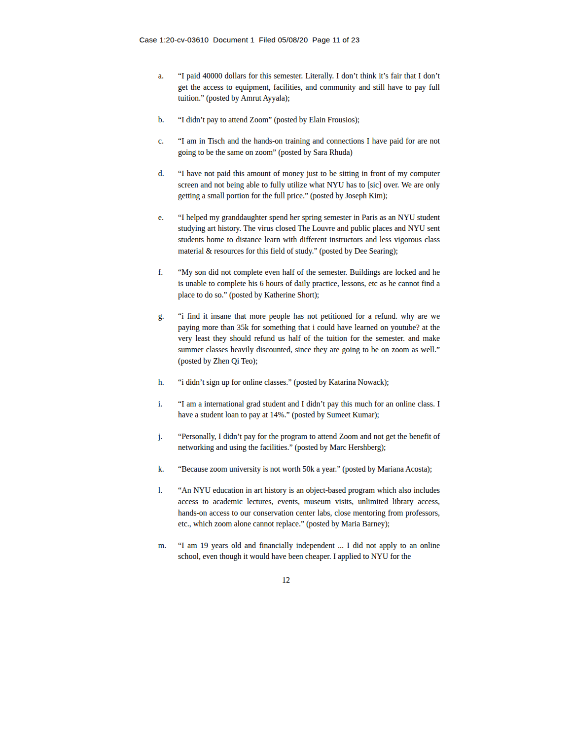Case 1:20-cv-03610 Document 1 Filed 05/08/20 Page 11 of 23
a.“I paid 40000 dollars for this semester. Literally. I don’t think it’s fair that I don’t get the access to equipment, facilities, and community and still have to pay full tuition.” (posted by Amrut Ayyala);
b.“I didn’t pay to attend Zoom” (posted by Elain Frousios);
c.“I am in Tisch and the hands-on training and connections I have paid for are not going to be the same on zoom” (posted by Sara Rhuda)
d.“I have not paid this amount of money just to be sitting in front of my computer screen and not being able to fully utilize what NYU has to [sic] over. We are only getting a small portion for the full price.” (posted by Joseph Kim);
e.“I helped my granddaughter spend her spring semester in Paris as an NYU student studying art history. The virus closed The Louvre and public places and NYU sent students home to distance learn with different instructors and less vigorous class material & resources for this field of study.” (posted by Dee Searing);
f.“My son did not complete even half of the semester. Buildings are locked and he is unable to complete his 6 hours of daily practice, lessons, etc as he cannot find a place to do so.” (posted by Katherine Short);
g.“i find it insane that more people has not petitioned for a refund. why are we paying more than 35k for something that i could have learned on youtube? at the very least they should refund us half of the tuition for the semester. and make summer classes heavily discounted, since they are going to be on zoom as well.” (posted by Zhen Qi Teo);
h.“i didn’t sign up for online classes.” (posted by Katarina Nowack);
i.“I am a international grad student and I didn’t pay this much for an online class. I have a student loan to pay at 14%.” (posted by Sumeet Kumar);
j.“Personally, I didn’t pay for the program to attend Zoom and not get the benefit of networking and using the facilities.” (posted by Marc Hershberg);
k.“Because zoom university is not worth 50k a year.” (posted by Mariana Acosta);
l.“An NYU education in art history is an object-based program which also includes access to academic lectures, events, museum visits, unlimited library access, hands-on access to our conservation center labs, close mentoring from professors, etc., which zoom alone cannot replace.” (posted by Maria Barney);
m.“I am 19 years old and financially independent ... I did not apply to an online school, even though it would have been cheaper. I applied to NYU for the
12